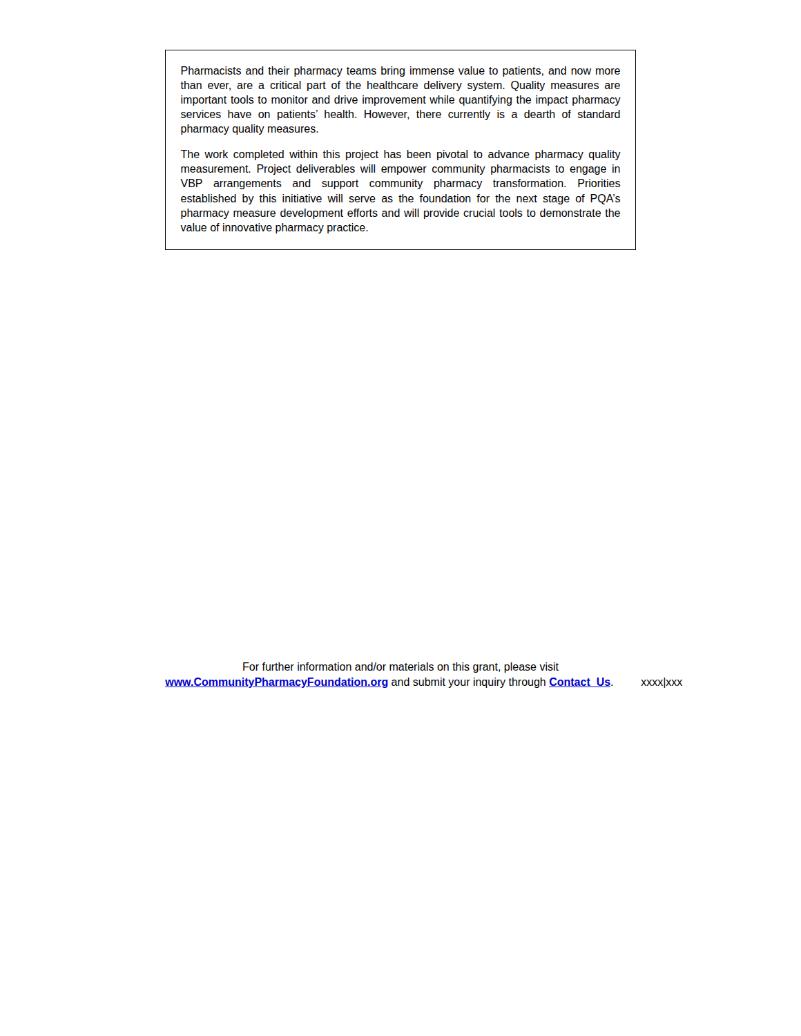Pharmacists and their pharmacy teams bring immense value to patients, and now more than ever, are a critical part of the healthcare delivery system. Quality measures are important tools to monitor and drive improvement while quantifying the impact pharmacy services have on patients’ health. However, there currently is a dearth of standard pharmacy quality measures.
The work completed within this project has been pivotal to advance pharmacy quality measurement. Project deliverables will empower community pharmacists to engage in VBP arrangements and support community pharmacy transformation. Priorities established by this initiative will serve as the foundation for the next stage of PQA’s pharmacy measure development efforts and will provide crucial tools to demonstrate the value of innovative pharmacy practice.
For further information and/or materials on this grant, please visit
www.CommunityPharmacyFoundation.org and submit your inquiry through Contact_Us. xxxx|xxx